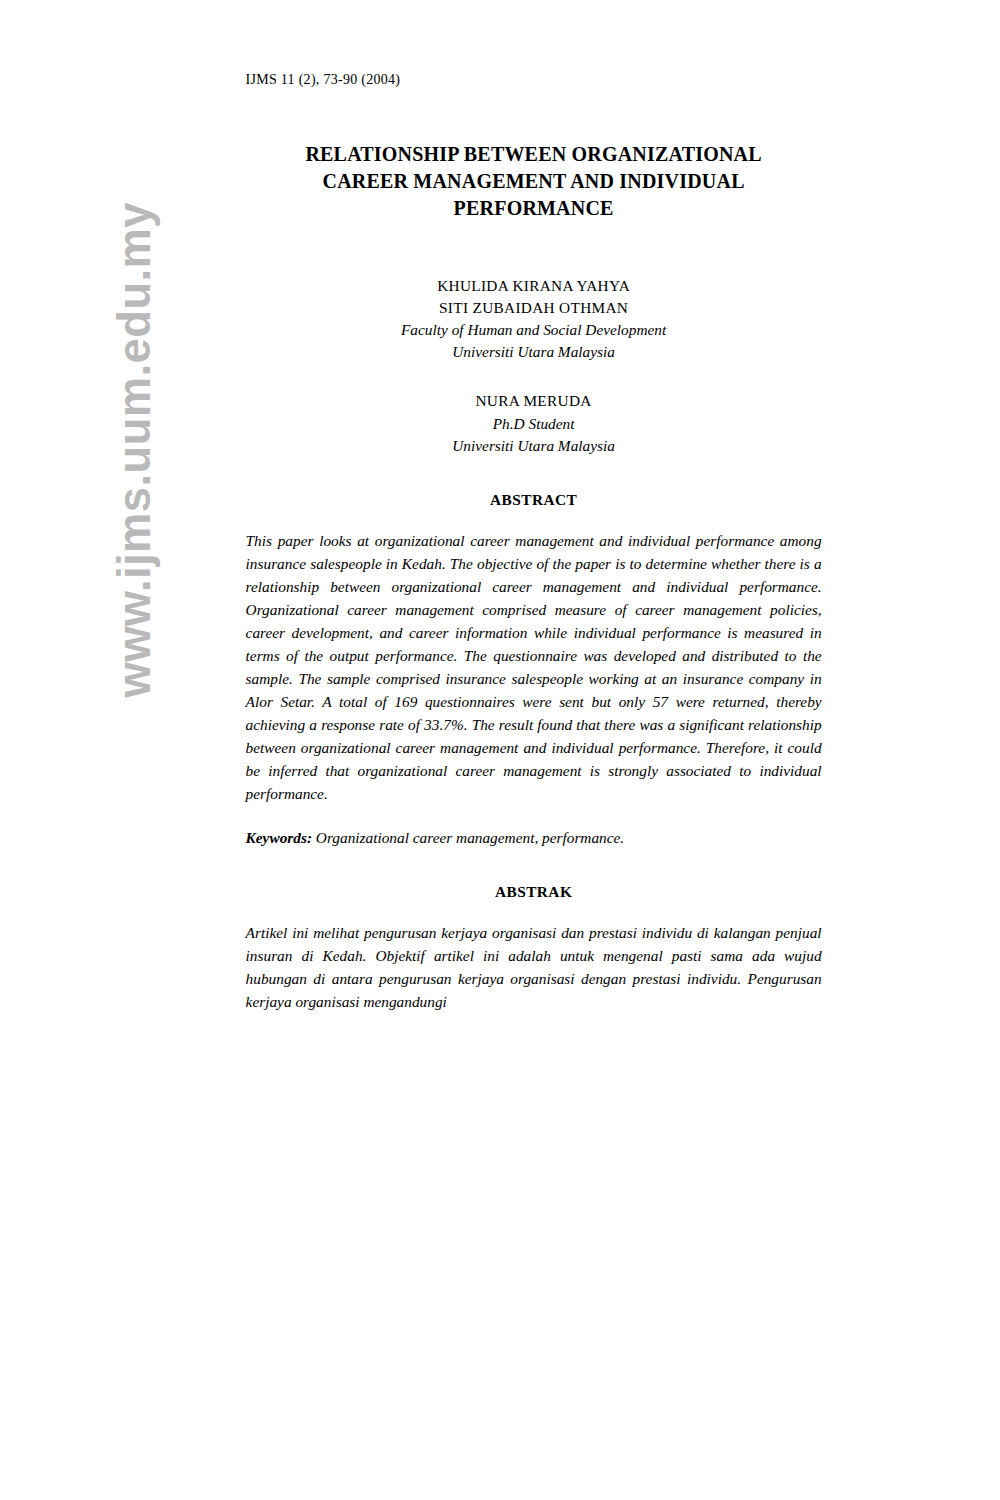www.ijms.uum.edu.my
IJMS 11 (2), 73-90 (2004)
RELATIONSHIP BETWEEN ORGANIZATIONAL
CAREER MANAGEMENT AND INDIVIDUAL
PERFORMANCE
KHULIDA KIRANA YAHYA
SITI ZUBAIDAH OTHMAN
Faculty of Human and Social Development
Universiti Utara Malaysia
NURA MERUDA
Ph.D Student
Universiti Utara Malaysia
ABSTRACT
This paper looks at organizational career management and individual performance among insurance salespeople in Kedah. The objective of the paper is to determine whether there is a relationship between organizational career management and individual performance. Organizational career management comprised measure of career management policies, career development, and career information while individual performance is measured in terms of the output performance. The questionnaire was developed and distributed to the sample. The sample comprised insurance salespeople working at an insurance company in Alor Setar. A total of 169 questionnaires were sent but only 57 were returned, thereby achieving a response rate of 33.7%. The result found that there was a significant relationship between organizational career management and individual performance. Therefore, it could be inferred that organizational career management is strongly associated to individual performance.
Keywords: Organizational career management, performance.
ABSTRAK
Artikel ini melihat pengurusan kerjaya organisasi dan prestasi individu di kalangan penjual insuran di Kedah. Objektif artikel ini adalah untuk mengenal pasti sama ada wujud hubungan di antara pengurusan kerjaya organisasi dengan prestasi individu. Pengurusan kerjaya organisasi mengandungi